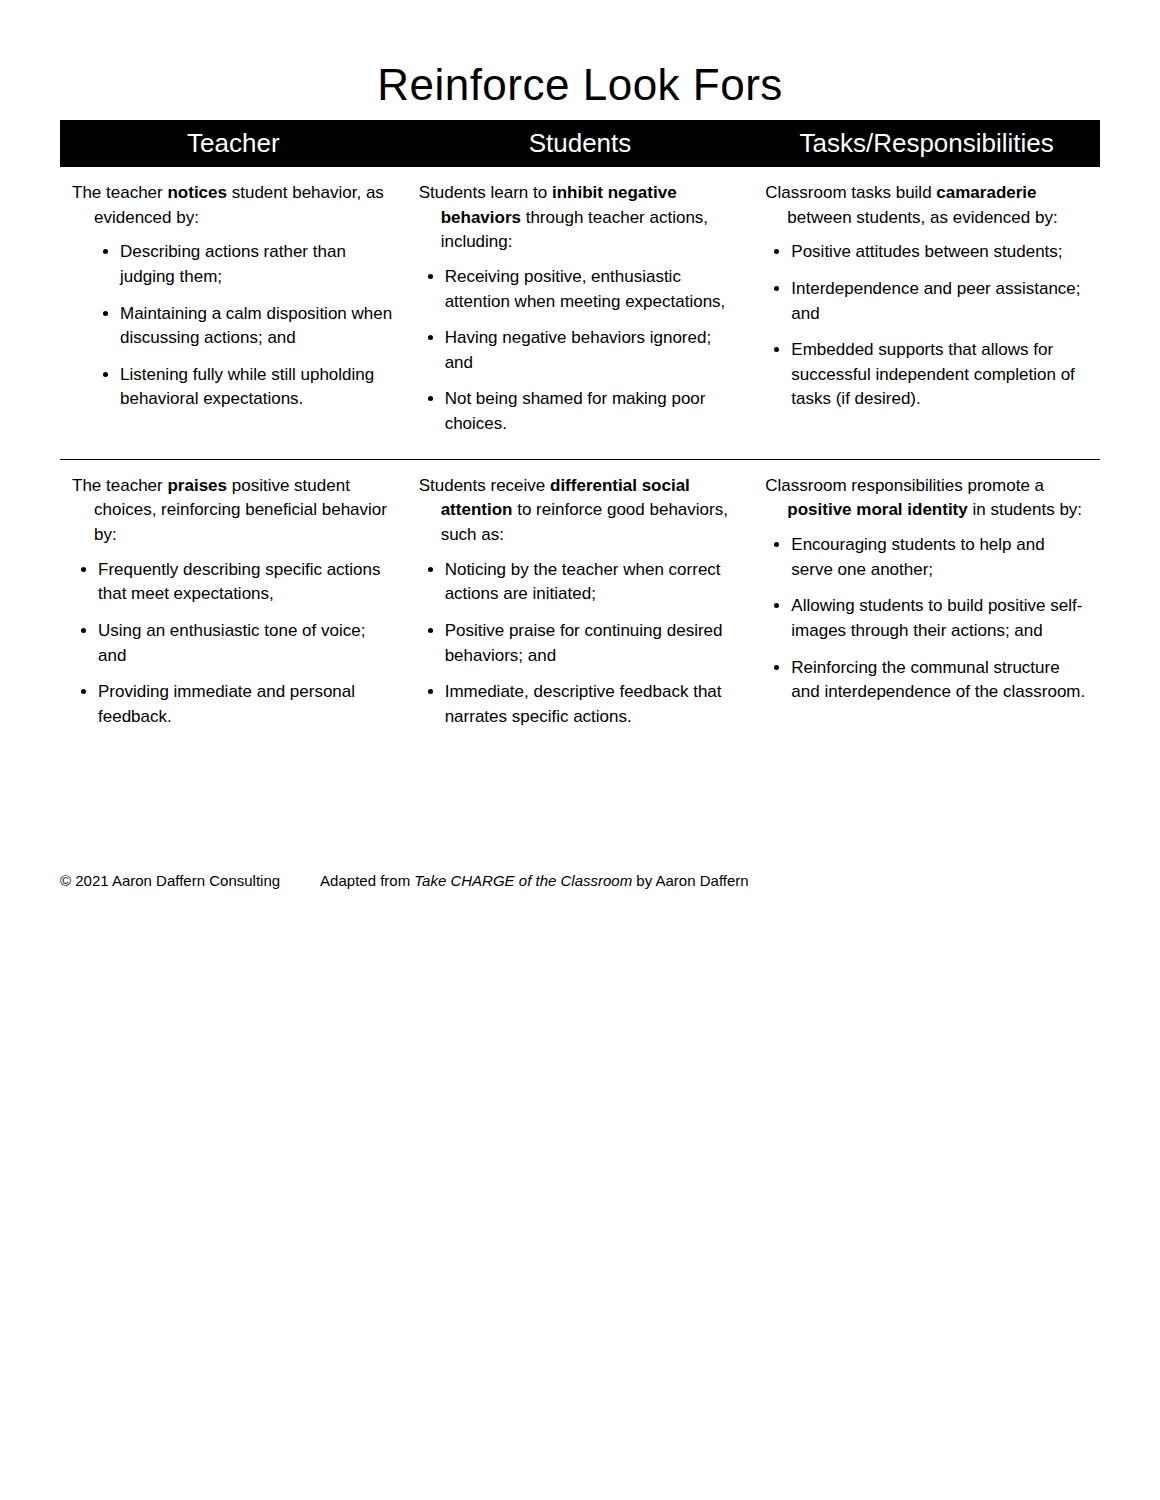Reinforce Look Fors
| Teacher | Students | Tasks/Responsibilities |
| --- | --- | --- |
| The teacher notices student behavior, as evidenced by: Describing actions rather than judging them; Maintaining a calm disposition when discussing actions; and Listening fully while still upholding behavioral expectations. | Students learn to inhibit negative behaviors through teacher actions, including: Receiving positive, enthusiastic attention when meeting expectations, Having negative behaviors ignored; and Not being shamed for making poor choices. | Classroom tasks build camaraderie between students, as evidenced by: Positive attitudes between students; Interdependence and peer assistance; and Embedded supports that allows for successful independent completion of tasks (if desired). |
| The teacher praises positive student choices, reinforcing beneficial behavior by: Frequently describing specific actions that meet expectations, Using an enthusiastic tone of voice; and Providing immediate and personal feedback. | Students receive differential social attention to reinforce good behaviors, such as: Noticing by the teacher when correct actions are initiated; Positive praise for continuing desired behaviors; and Immediate, descriptive feedback that narrates specific actions. | Classroom responsibilities promote a positive moral identity in students by: Encouraging students to help and serve one another; Allowing students to build positive self-images through their actions; and Reinforcing the communal structure and interdependence of the classroom. |
© 2021 Aaron Daffern Consulting Adapted from Take CHARGE of the Classroom by Aaron Daffern